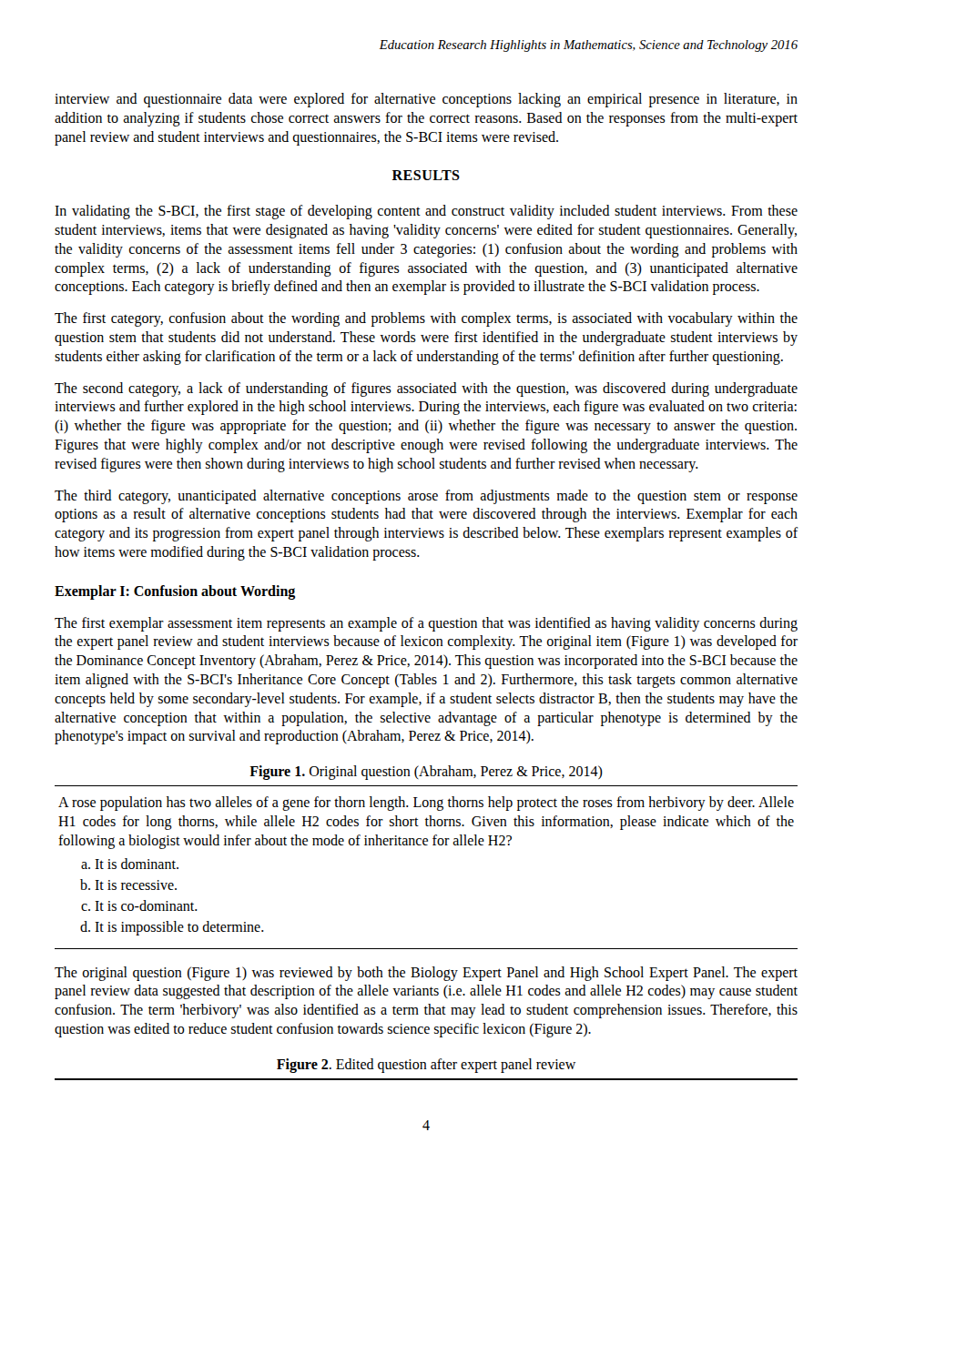Education Research Highlights in Mathematics, Science and Technology 2016
interview and questionnaire data were explored for alternative conceptions lacking an empirical presence in literature, in addition to analyzing if students chose correct answers for the correct reasons. Based on the responses from the multi-expert panel review and student interviews and questionnaires, the S-BCI items were revised.
RESULTS
In validating the S-BCI, the first stage of developing content and construct validity included student interviews. From these student interviews, items that were designated as having 'validity concerns' were edited for student questionnaires. Generally, the validity concerns of the assessment items fell under 3 categories: (1) confusion about the wording and problems with complex terms, (2) a lack of understanding of figures associated with the question, and (3) unanticipated alternative conceptions. Each category is briefly defined and then an exemplar is provided to illustrate the S-BCI validation process.
The first category, confusion about the wording and problems with complex terms, is associated with vocabulary within the question stem that students did not understand. These words were first identified in the undergraduate student interviews by students either asking for clarification of the term or a lack of understanding of the terms' definition after further questioning.
The second category, a lack of understanding of figures associated with the question, was discovered during undergraduate interviews and further explored in the high school interviews. During the interviews, each figure was evaluated on two criteria: (i) whether the figure was appropriate for the question; and (ii) whether the figure was necessary to answer the question. Figures that were highly complex and/or not descriptive enough were revised following the undergraduate interviews. The revised figures were then shown during interviews to high school students and further revised when necessary.
The third category, unanticipated alternative conceptions arose from adjustments made to the question stem or response options as a result of alternative conceptions students had that were discovered through the interviews. Exemplar for each category and its progression from expert panel through interviews is described below. These exemplars represent examples of how items were modified during the S-BCI validation process.
Exemplar I: Confusion about Wording
The first exemplar assessment item represents an example of a question that was identified as having validity concerns during the expert panel review and student interviews because of lexicon complexity. The original item (Figure 1) was developed for the Dominance Concept Inventory (Abraham, Perez & Price, 2014). This question was incorporated into the S-BCI because the item aligned with the S-BCI's Inheritance Core Concept (Tables 1 and 2). Furthermore, this task targets common alternative concepts held by some secondary-level students. For example, if a student selects distractor B, then the students may have the alternative conception that within a population, the selective advantage of a particular phenotype is determined by the phenotype's impact on survival and reproduction (Abraham, Perez & Price, 2014).
Figure 1. Original question (Abraham, Perez & Price, 2014)
A rose population has two alleles of a gene for thorn length. Long thorns help protect the roses from herbivory by deer. Allele H1 codes for long thorns, while allele H2 codes for short thorns. Given this information, please indicate which of the following a biologist would infer about the mode of inheritance for allele H2?
It is dominant.
It is recessive.
It is co-dominant.
It is impossible to determine.
The original question (Figure 1) was reviewed by both the Biology Expert Panel and High School Expert Panel. The expert panel review data suggested that description of the allele variants (i.e. allele H1 codes and allele H2 codes) may cause student confusion. The term 'herbivory' was also identified as a term that may lead to student comprehension issues. Therefore, this question was edited to reduce student confusion towards science specific lexicon (Figure 2).
Figure 2. Edited question after expert panel review
4